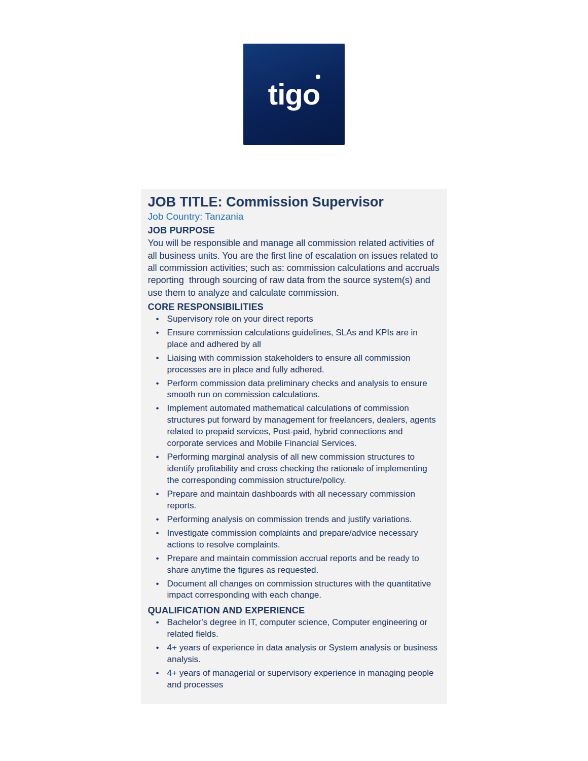tigo
JOB TITLE: Commission Supervisor
Job Country: Tanzania
JOB PURPOSE
You will be responsible and manage all commission related activities of all business units. You are the first line of escalation on issues related to all commission activities; such as: commission calculations and accruals reporting through sourcing of raw data from the source system(s) and use them to analyze and calculate commission.
CORE RESPONSIBILITIES
Supervisory role on your direct reports
Ensure commission calculations guidelines, SLAs and KPIs are in place and adhered by all
Liaising with commission stakeholders to ensure all commission processes are in place and fully adhered.
Perform commission data preliminary checks and analysis to ensure smooth run on commission calculations.
Implement automated mathematical calculations of commission structures put forward by management for freelancers, dealers, agents related to prepaid services, Post-paid, hybrid connections and corporate services and Mobile Financial Services.
Performing marginal analysis of all new commission structures to identify profitability and cross checking the rationale of implementing the corresponding commission structure/policy.
Prepare and maintain dashboards with all necessary commission reports.
Performing analysis on commission trends and justify variations.
Investigate commission complaints and prepare/advice necessary actions to resolve complaints.
Prepare and maintain commission accrual reports and be ready to share anytime the figures as requested.
Document all changes on commission structures with the quantitative impact corresponding with each change.
QUALIFICATION AND EXPERIENCE
Bachelor’s degree in IT, computer science, Computer engineering or related fields.
4+ years of experience in data analysis or System analysis or business analysis.
4+ years of managerial or supervisory experience in managing people and processes